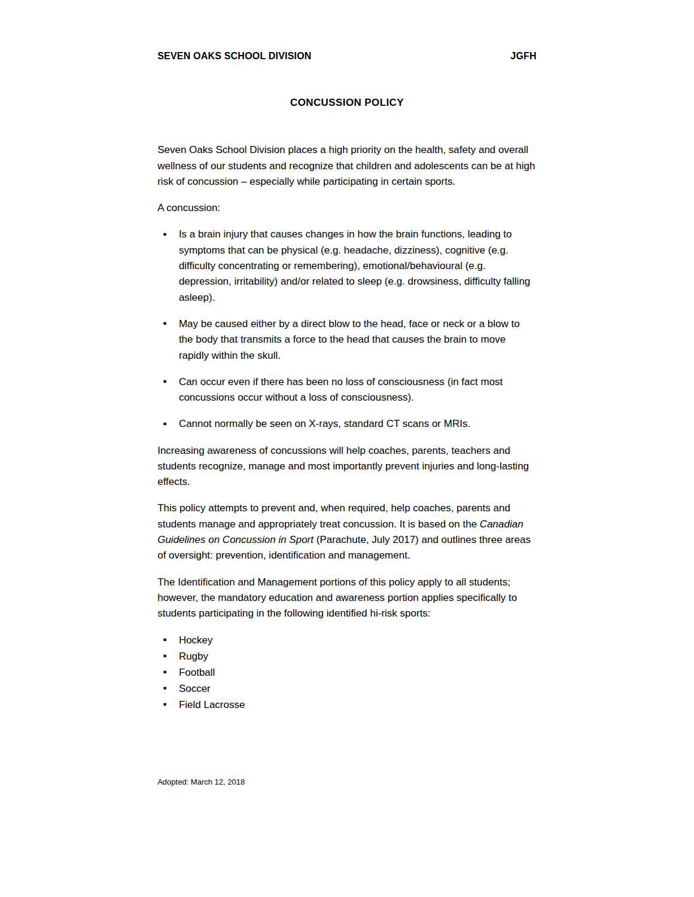SEVEN OAKS SCHOOL DIVISION JGFH
CONCUSSION POLICY
Seven Oaks School Division places a high priority on the health, safety and overall wellness of our students and recognize that children and adolescents can be at high risk of concussion – especially while participating in certain sports.
A concussion:
Is a brain injury that causes changes in how the brain functions, leading to symptoms that can be physical (e.g. headache, dizziness), cognitive (e.g. difficulty concentrating or remembering), emotional/behavioural (e.g. depression, irritability) and/or related to sleep (e.g. drowsiness, difficulty falling asleep).
May be caused either by a direct blow to the head, face or neck or a blow to the body that transmits a force to the head that causes the brain to move rapidly within the skull.
Can occur even if there has been no loss of consciousness (in fact most concussions occur without a loss of consciousness).
Cannot normally be seen on X-rays, standard CT scans or MRIs.
Increasing awareness of concussions will help coaches, parents, teachers and students recognize, manage and most importantly prevent injuries and long-lasting effects.
This policy attempts to prevent and, when required, help coaches, parents and students manage and appropriately treat concussion. It is based on the Canadian Guidelines on Concussion in Sport (Parachute, July 2017) and outlines three areas of oversight: prevention, identification and management.
The Identification and Management portions of this policy apply to all students; however, the mandatory education and awareness portion applies specifically to students participating in the following identified hi-risk sports:
Hockey
Rugby
Football
Soccer
Field Lacrosse
Adopted: March 12, 2018